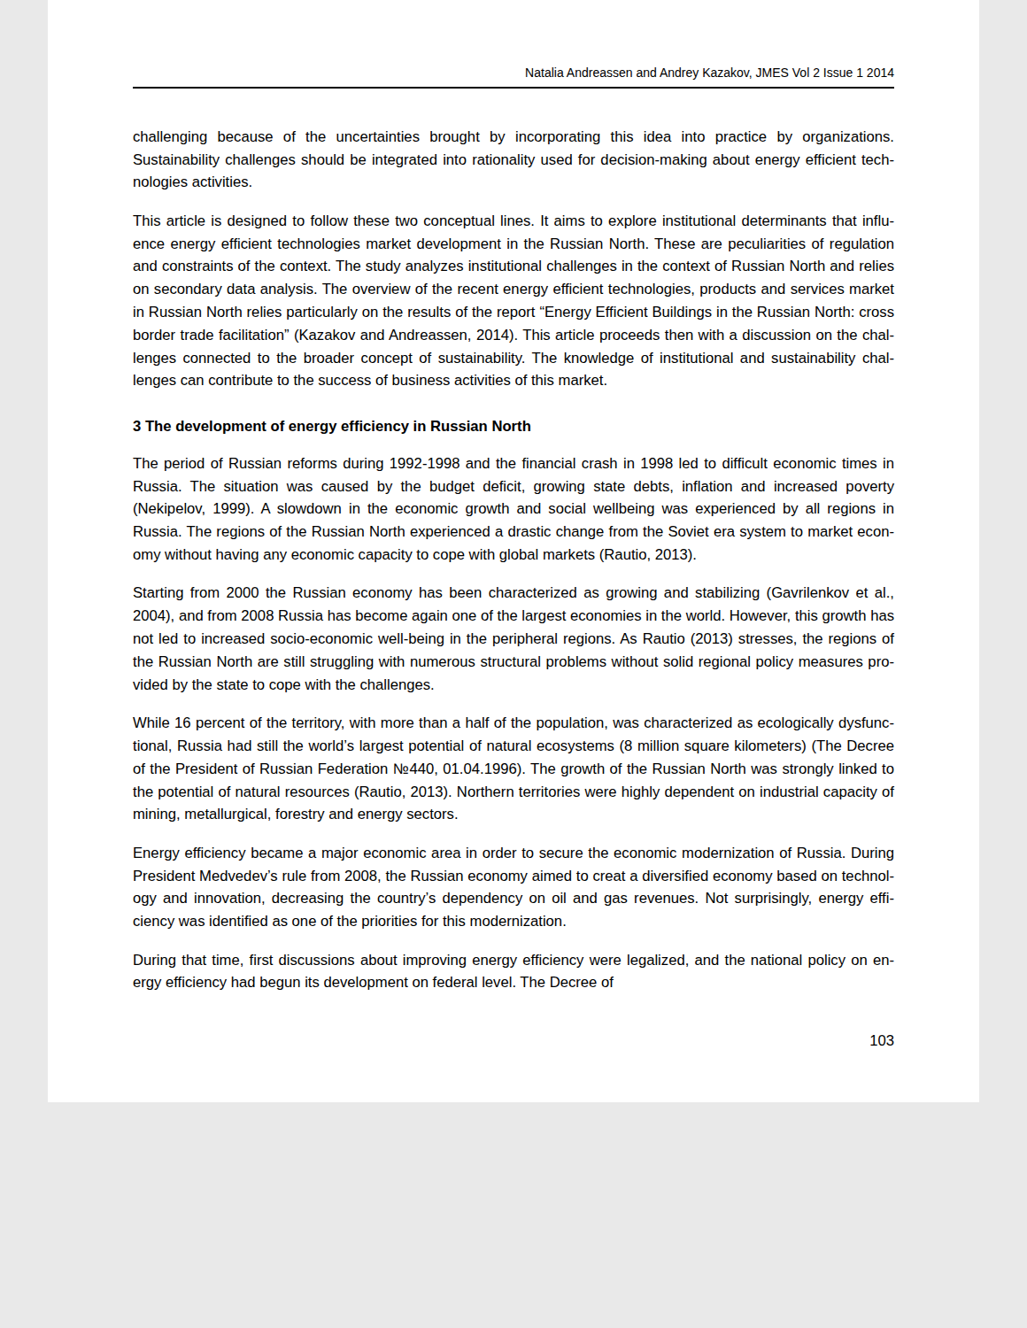Natalia Andreassen and Andrey Kazakov, JMES Vol 2 Issue 1 2014
challenging because of the uncertainties brought by incorporating this idea into practice by organizations. Sustainability challenges should be integrated into rationality used for decision-making about energy efficient technologies activities.
This article is designed to follow these two conceptual lines. It aims to explore institutional determinants that influence energy efficient technologies market development in the Russian North. These are peculiarities of regulation and constraints of the context. The study analyzes institutional challenges in the context of Russian North and relies on secondary data analysis. The overview of the recent energy efficient technologies, products and services market in Russian North relies particularly on the results of the report “Energy Efficient Buildings in the Russian North: cross border trade facilitation” (Kazakov and Andreassen, 2014). This article proceeds then with a discussion on the challenges connected to the broader concept of sustainability. The knowledge of institutional and sustainability challenges can contribute to the success of business activities of this market.
3 The development of energy efficiency in Russian North
The period of Russian reforms during 1992-1998 and the financial crash in 1998 led to difficult economic times in Russia. The situation was caused by the budget deficit, growing state debts, inflation and increased poverty (Nekipelov, 1999). A slowdown in the economic growth and social wellbeing was experienced by all regions in Russia. The regions of the Russian North experienced a drastic change from the Soviet era system to market economy without having any economic capacity to cope with global markets (Rautio, 2013).
Starting from 2000 the Russian economy has been characterized as growing and stabilizing (Gavrilenkov et al., 2004), and from 2008 Russia has become again one of the largest economies in the world. However, this growth has not led to increased socio-economic well-being in the peripheral regions. As Rautio (2013) stresses, the regions of the Russian North are still struggling with numerous structural problems without solid regional policy measures provided by the state to cope with the challenges.
While 16 percent of the territory, with more than a half of the population, was characterized as ecologically dysfunctional, Russia had still the world’s largest potential of natural ecosystems (8 million square kilometers) (The Decree of the President of Russian Federation №440, 01.04.1996). The growth of the Russian North was strongly linked to the potential of natural resources (Rautio, 2013). Northern territories were highly dependent on industrial capacity of mining, metallurgical, forestry and energy sectors.
Energy efficiency became a major economic area in order to secure the economic modernization of Russia. During President Medvedev’s rule from 2008, the Russian economy aimed to creat a diversified economy based on technology and innovation, decreasing the country’s dependency on oil and gas revenues. Not surprisingly, energy efficiency was identified as one of the priorities for this modernization.
During that time, first discussions about improving energy efficiency were legalized, and the national policy on energy efficiency had begun its development on federal level. The Decree of
103